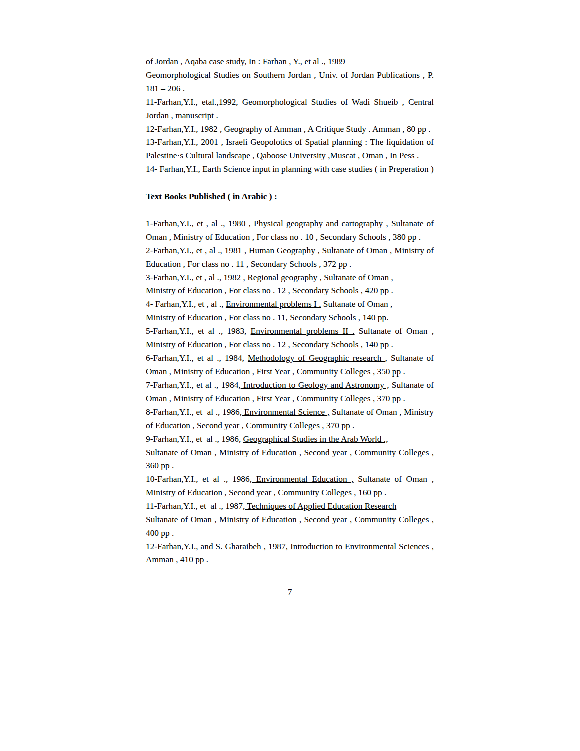of Jordan , Aqaba case study, In : Farhan , Y., et al ., 1989
Geomorphological Studies on Southern Jordan , Univ. of Jordan Publications , P. 181 – 206 .
11-Farhan,Y.I., etal.,1992, Geomorphological Studies of Wadi Shueib , Central Jordan , manuscript .
12-Farhan,Y.I., 1982 , Geography of Amman , A Critique Study . Amman , 80 pp .
13-Farhan,Y.I., 2001 , Israeli Geopolotics of Spatial planning : The liquidation of Palestine·s Cultural landscape , Qaboose University ,Muscat , Oman , In Pess .
14- Farhan,Y.I., Earth Science input in planning with case studies ( in Preperation )
Text Books Published ( in Arabic ) :
1-Farhan,Y.I., et , al ., 1980 , Physical geography and cartography , Sultanate of Oman , Ministry of Education , For class no . 10 , Secondary Schools , 380 pp .
2-Farhan,Y.I., et , al ., 1981 , Human Geography , Sultanate of Oman , Ministry of Education , For class no . 11 , Secondary Schools , 372 pp .
3-Farhan,Y.I., et , al ., 1982 , Regional geography , Sultanate of Oman ,
Ministry of Education , For class no . 12 , Secondary Schools , 420 pp .
4- Farhan,Y.I., et , al ., Environmental problems I . Sultanate of Oman ,
Ministry of Education , For class no . 11, Secondary Schools , 140 pp.
5-Farhan,Y.I., et al ., 1983, Environmental problems II . Sultanate of Oman , Ministry of Education , For class no . 12 , Secondary Schools , 140 pp .
6-Farhan,Y.I., et al ., 1984, Methodology of Geographic research , Sultanate of Oman , Ministry of Education , First Year , Community Colleges , 350 pp .
7-Farhan,Y.I., et al ., 1984, Introduction to Geology and Astronomy , Sultanate of Oman , Ministry of Education , First Year , Community Colleges , 370 pp .
8-Farhan,Y.I., et al ., 1986, Environmental Science , Sultanate of Oman , Ministry of Education , Second year , Community Colleges , 370 pp .
9-Farhan,Y.I., et al ., 1986, Geographical Studies in the Arab World .,
Sultanate of Oman , Ministry of Education , Second year , Community Colleges , 360 pp .
10-Farhan,Y.I., et al ., 1986, Environmental Education , Sultanate of Oman , Ministry of Education , Second year , Community Colleges , 160 pp .
11-Farhan,Y.I., et al ., 1987, Techniques of Applied Education Research
Sultanate of Oman , Ministry of Education , Second year , Community Colleges , 400 pp .
12-Farhan,Y.I., and S. Gharaibeh , 1987, Introduction to Environmental Sciences , Amman , 410 pp .
– 7 –